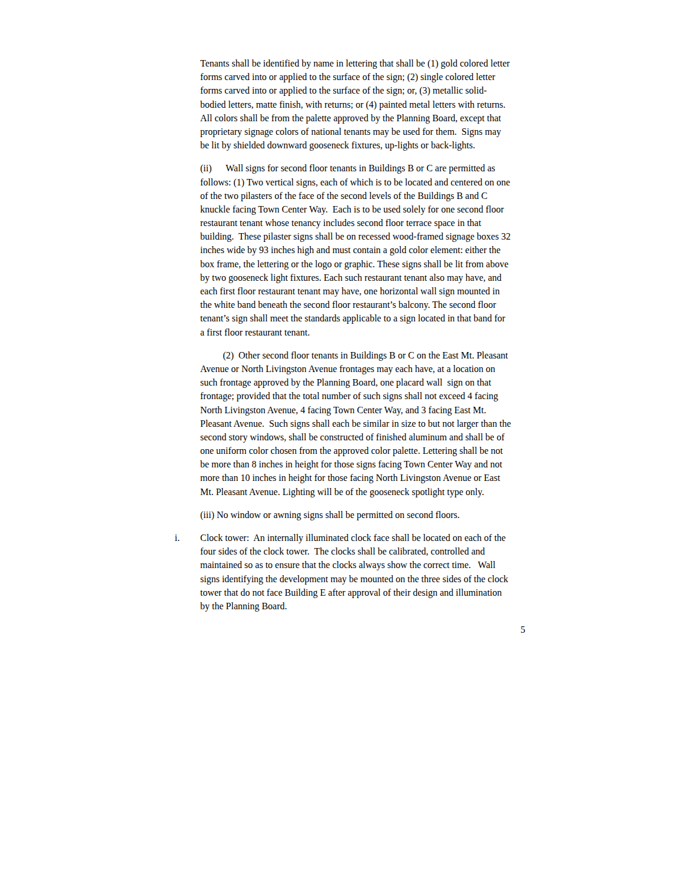Tenants shall be identified by name in lettering that shall be (1) gold colored letter forms carved into or applied to the surface of the sign; (2) single colored letter forms carved into or applied to the surface of the sign; or, (3) metallic solid-bodied letters, matte finish, with returns; or (4) painted metal letters with returns. All colors shall be from the palette approved by the Planning Board, except that proprietary signage colors of national tenants may be used for them. Signs may be lit by shielded downward gooseneck fixtures, up-lights or back-lights.
(ii) Wall signs for second floor tenants in Buildings B or C are permitted as follows: (1) Two vertical signs, each of which is to be located and centered on one of the two pilasters of the face of the second levels of the Buildings B and C knuckle facing Town Center Way. Each is to be used solely for one second floor restaurant tenant whose tenancy includes second floor terrace space in that building. These pilaster signs shall be on recessed wood-framed signage boxes 32 inches wide by 93 inches high and must contain a gold color element: either the box frame, the lettering or the logo or graphic. These signs shall be lit from above by two gooseneck light fixtures. Each such restaurant tenant also may have, and each first floor restaurant tenant may have, one horizontal wall sign mounted in the white band beneath the second floor restaurant’s balcony. The second floor tenant’s sign shall meet the standards applicable to a sign located in that band for a first floor restaurant tenant.
(2) Other second floor tenants in Buildings B or C on the East Mt. Pleasant Avenue or North Livingston Avenue frontages may each have, at a location on such frontage approved by the Planning Board, one placard wall sign on that frontage; provided that the total number of such signs shall not exceed 4 facing North Livingston Avenue, 4 facing Town Center Way, and 3 facing East Mt. Pleasant Avenue. Such signs shall each be similar in size to but not larger than the second story windows, shall be constructed of finished aluminum and shall be of one uniform color chosen from the approved color palette. Lettering shall be not be more than 8 inches in height for those signs facing Town Center Way and not more than 10 inches in height for those facing North Livingston Avenue or East Mt. Pleasant Avenue. Lighting will be of the gooseneck spotlight type only.
(iii) No window or awning signs shall be permitted on second floors.
i.
Clock tower: An internally illuminated clock face shall be located on each of the four sides of the clock tower. The clocks shall be calibrated, controlled and maintained so as to ensure that the clocks always show the correct time. Wall signs identifying the development may be mounted on the three sides of the clock tower that do not face Building E after approval of their design and illumination by the Planning Board.
5